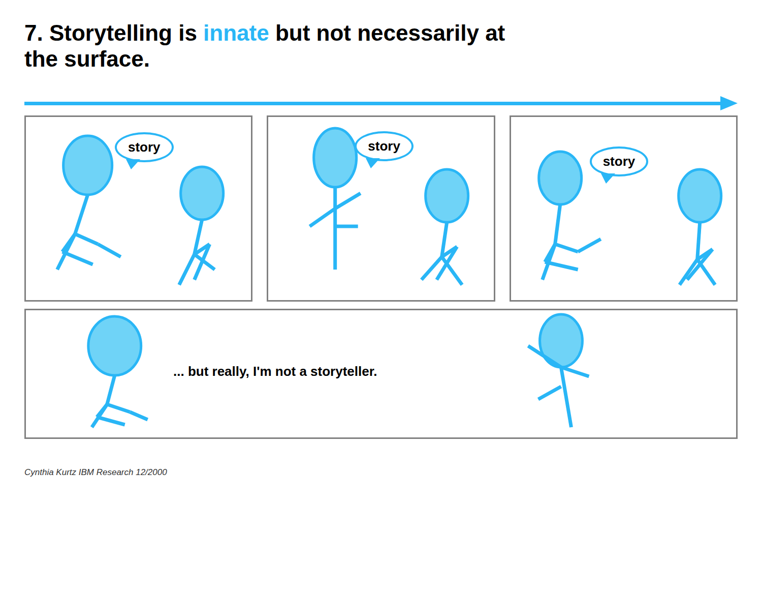7. Storytelling is innate but not necessarily at the surface.
story
story
story
... but really, I'm not a storyteller.
Cynthia Kurtz IBM Research 12/2000